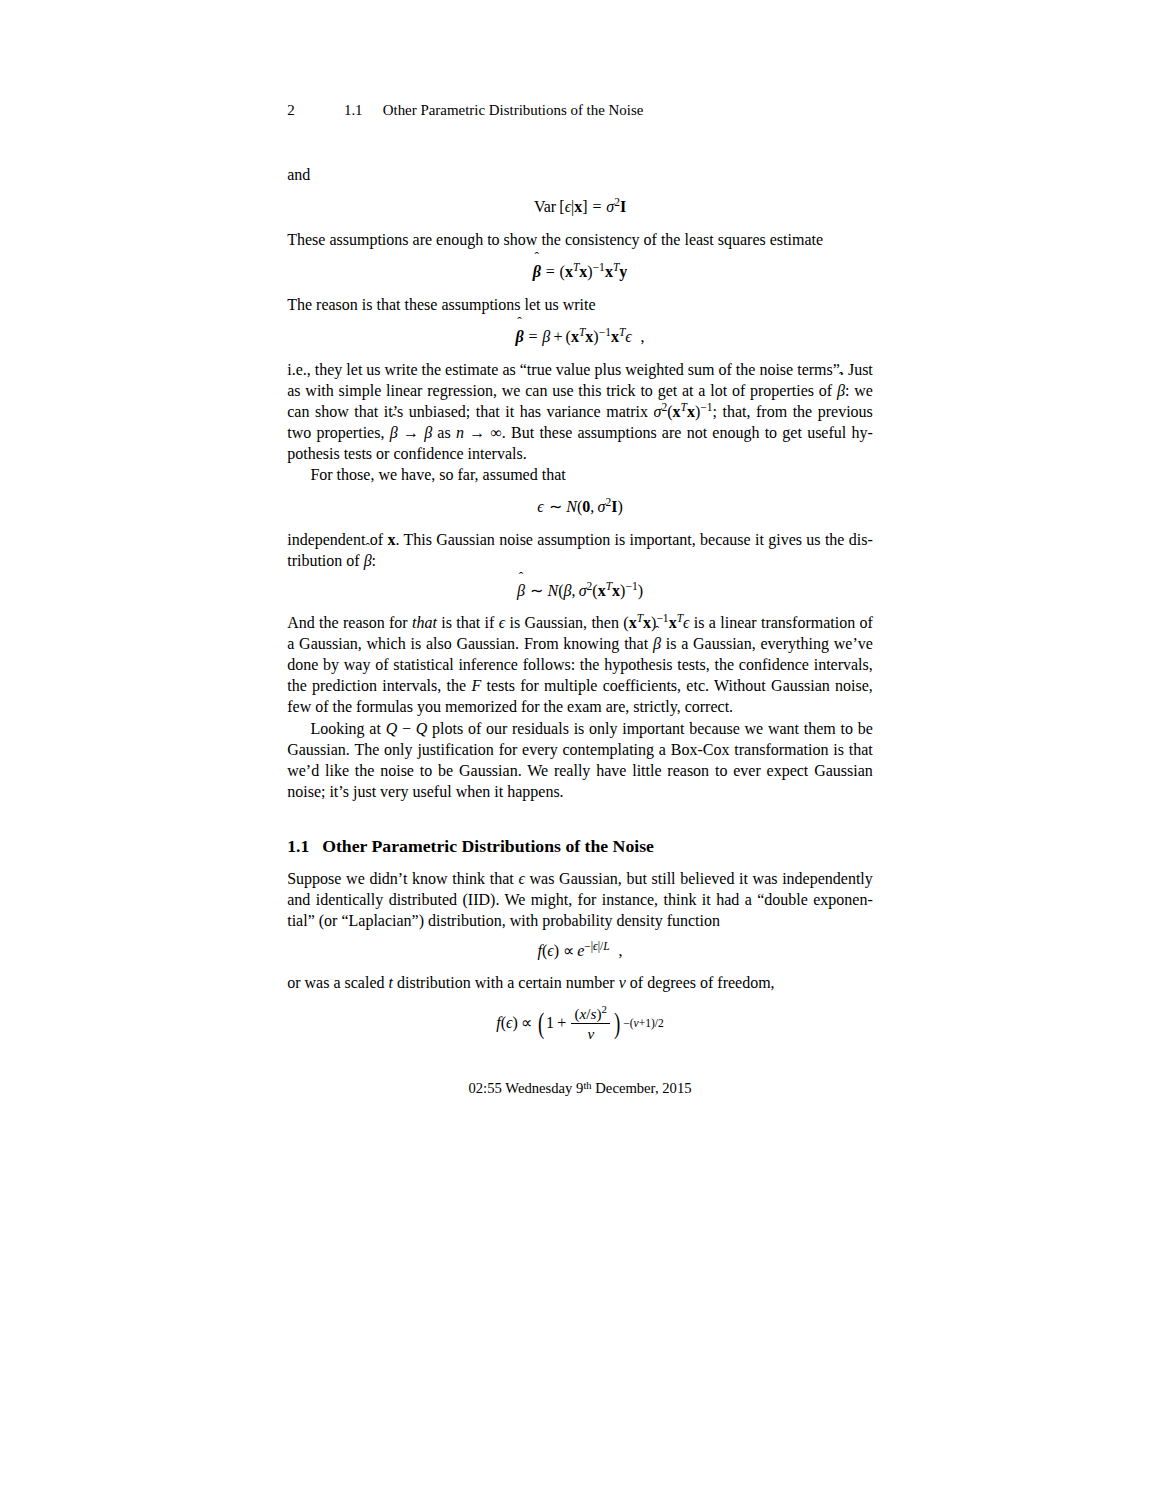2
1.1 Other Parametric Distributions of the Noise
and
Var [ϵ|x]=σ2I
These assumptions are enough to show the consistency of the least squares estimate
̂β=(xTx)−1xTy
The reason is that these assumptions let us write
̂β=β + (xTx)−1xTϵ,
i.e., they let us write the estimate as “true value plus weighted sum of the noise terms”. Just as with simple linear regression, we can use this trick to get at a lot of properties of ̂β: we can show that it’s unbiased; that it has variance matrix σ2(xTx)−1; that, from the previous two properties, ̂β → β as n → ∞. But these assumptions are not enough to get useful hypothesis tests or confidence intervals.
For those, we have, so far, assumed that
ϵ∼N(0, σ2I)
independent of x. This Gaussian noise assumption is important, because it gives us the distribution of ̂β:
̂β∼N(β, σ2(xTx)−1)
And the reason for that is that if ϵ is Gaussian, then (xTx)−1xTϵ is a linear transformation of a Gaussian, which is also Gaussian. From knowing that ̂β is a Gaussian, everything we’ve done by way of statistical inference follows: the hypothesis tests, the confidence intervals, the prediction intervals, the F tests for multiple coefficients, etc. Without Gaussian noise, few of the formulas you memorized for the exam are, strictly, correct.
Looking at Q − Q plots of our residuals is only important because we want them to be Gaussian. The only justification for every contemplating a Box-Cox transformation is that we’d like the noise to be Gaussian. We really have little reason to ever expect Gaussian noise; it’s just very useful when it happens.
1.1 Other Parametric Distributions of the Noise
Suppose we didn’t know think that ϵ was Gaussian, but still believed it was independently and identically distributed (IID). We might, for instance, think it had a “double exponential” (or “Laplacian”) distribution, with probability density function
f(ϵ)∝e−|ϵ|/L,
or was a scaled t distribution with a certain number ν of degrees of freedom,
f(ϵ)∝(1 + (x/s)2 ν)−(ν+1)/2
02:55 Wednesday 9th December, 2015